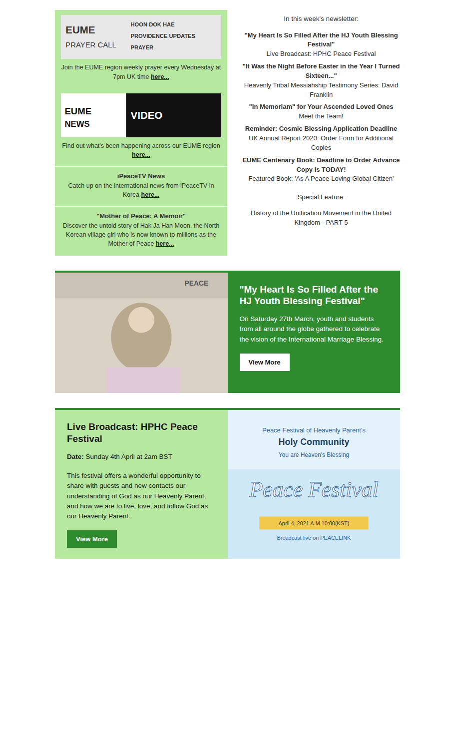Join the EUME region weekly prayer every Wednesday at 7pm UK time here...
Find out what's been happening across our EUME region here...
iPeaceTV News
Catch up on the international news from iPeaceTV in Korea here...
"Mother of Peace: A Memoir"
Discover the untold story of Hak Ja Han Moon, the North Korean village girl who is now known to millions as the Mother of Peace here...
In this week's newsletter:
"My Heart Is So Filled After the HJ Youth Blessing Festival"
Live Broadcast: HPHC Peace Festival
"It Was the Night Before Easter in the Year I Turned Sixteen..."
Heavenly Tribal Messiahship Testimony Series: David Franklin
"In Memoriam" for Your Ascended Loved Ones
Meet the Team!
Reminder: Cosmic Blessing Application Deadline
UK Annual Report 2020: Order Form for Additional Copies
EUME Centenary Book: Deadline to Order Advance Copy is TODAY!
Featured Book: 'As A Peace-Loving Global Citizen'
Special Feature:
History of the Unification Movement in the United Kingdom - PART 5
"My Heart Is So Filled After the HJ Youth Blessing Festival"
On Saturday 27th March, youth and students from all around the globe gathered to celebrate the vision of the International Marriage Blessing.
View More
Live Broadcast: HPHC Peace Festival
Date: Sunday 4th April at 2am BST
This festival offers a wonderful opportunity to share with guests and new contacts our understanding of God as our Heavenly Parent, and how we are to live, love, and follow God as our Heavenly Parent.
View More